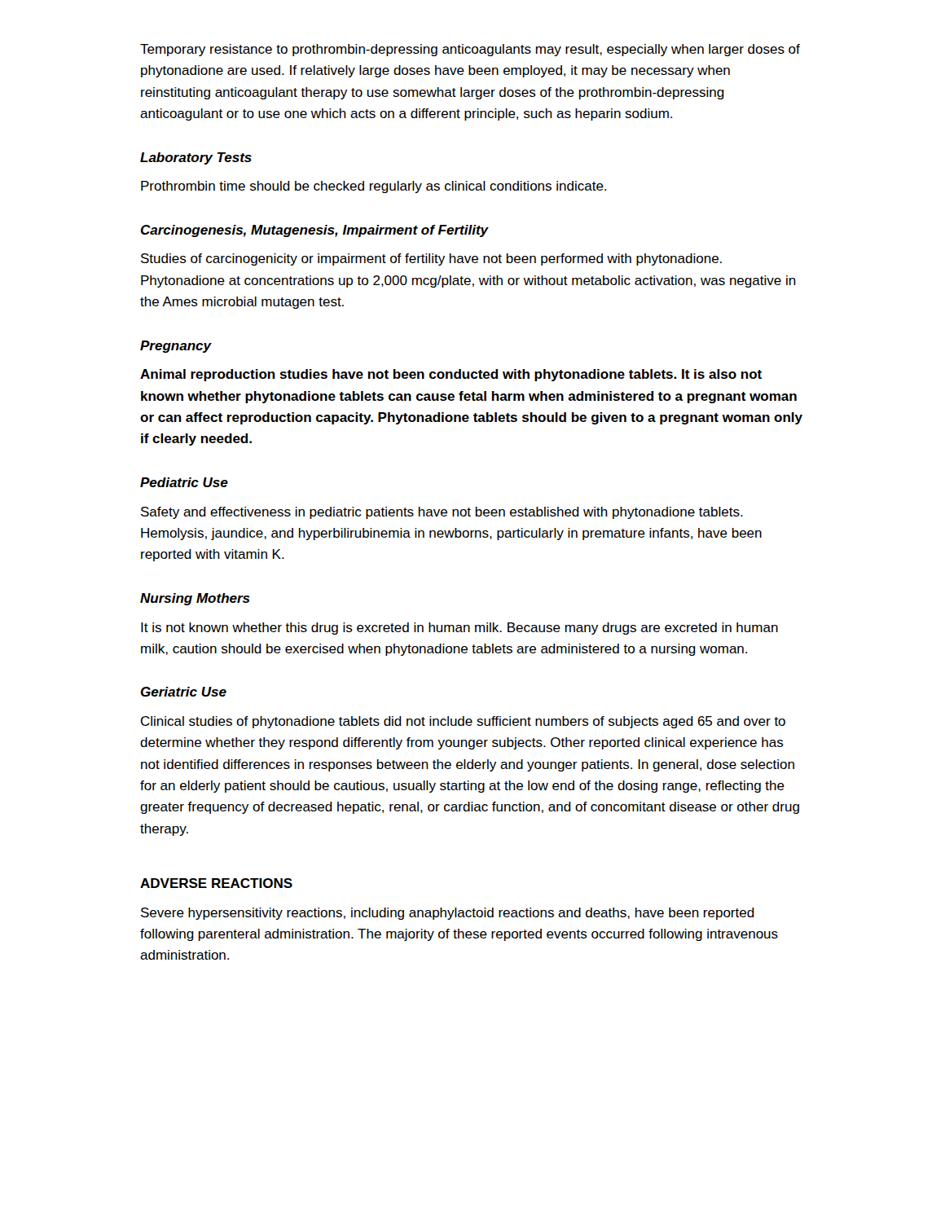Temporary resistance to prothrombin-depressing anticoagulants may result, especially when larger doses of phytonadione are used. If relatively large doses have been employed, it may be necessary when reinstituting anticoagulant therapy to use somewhat larger doses of the prothrombin-depressing anticoagulant or to use one which acts on a different principle, such as heparin sodium.
Laboratory Tests
Prothrombin time should be checked regularly as clinical conditions indicate.
Carcinogenesis, Mutagenesis, Impairment of Fertility
Studies of carcinogenicity or impairment of fertility have not been performed with phytonadione. Phytonadione at concentrations up to 2,000 mcg/plate, with or without metabolic activation, was negative in the Ames microbial mutagen test.
Pregnancy
Animal reproduction studies have not been conducted with phytonadione tablets. It is also not known whether phytonadione tablets can cause fetal harm when administered to a pregnant woman or can affect reproduction capacity. Phytonadione tablets should be given to a pregnant woman only if clearly needed.
Pediatric Use
Safety and effectiveness in pediatric patients have not been established with phytonadione tablets. Hemolysis, jaundice, and hyperbilirubinemia in newborns, particularly in premature infants, have been reported with vitamin K.
Nursing Mothers
It is not known whether this drug is excreted in human milk. Because many drugs are excreted in human milk, caution should be exercised when phytonadione tablets are administered to a nursing woman.
Geriatric Use
Clinical studies of phytonadione tablets did not include sufficient numbers of subjects aged 65 and over to determine whether they respond differently from younger subjects. Other reported clinical experience has not identified differences in responses between the elderly and younger patients. In general, dose selection for an elderly patient should be cautious, usually starting at the low end of the dosing range, reflecting the greater frequency of decreased hepatic, renal, or cardiac function, and of concomitant disease or other drug therapy.
ADVERSE REACTIONS
Severe hypersensitivity reactions, including anaphylactoid reactions and deaths, have been reported following parenteral administration. The majority of these reported events occurred following intravenous administration.